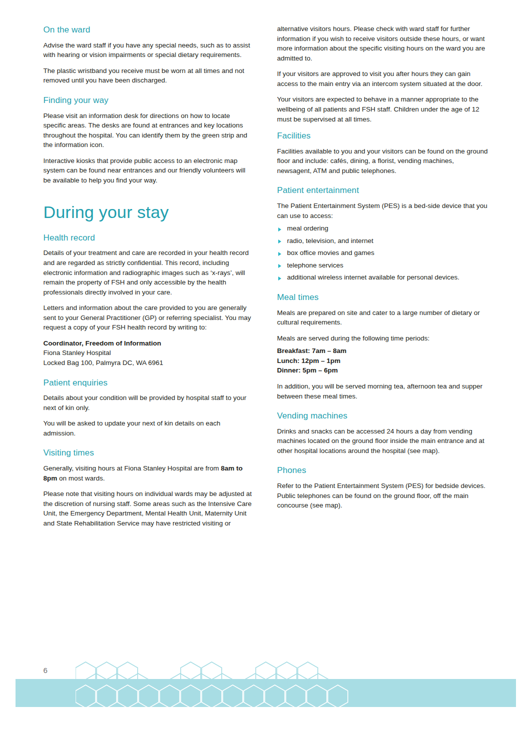On the ward
Advise the ward staff if you have any special needs, such as to assist with hearing or vision impairments or special dietary requirements.
The plastic wristband you receive must be worn at all times and not removed until you have been discharged.
Finding your way
Please visit an information desk for directions on how to locate specific areas. The desks are found at entrances and key locations throughout the hospital. You can identify them by the green strip and the information icon.
Interactive kiosks that provide public access to an electronic map system can be found near entrances and our friendly volunteers will be available to help you find your way.
During your stay
Health record
Details of your treatment and care are recorded in your health record and are regarded as strictly confidential. This record, including electronic information and radiographic images such as ‘x-rays’, will remain the property of FSH and only accessible by the health professionals directly involved in your care.
Letters and information about the care provided to you are generally sent to your General Practitioner (GP) or referring specialist. You may request a copy of your FSH health record by writing to:
Coordinator, Freedom of Information
Fiona Stanley Hospital
Locked Bag 100, Palmyra DC, WA 6961
Patient enquiries
Details about your condition will be provided by hospital staff to your next of kin only.
You will be asked to update your next of kin details on each admission.
Visiting times
Generally, visiting hours at Fiona Stanley Hospital are from 8am to 8pm on most wards.
Please note that visiting hours on individual wards may be adjusted at the discretion of nursing staff. Some areas such as the Intensive Care Unit, the Emergency Department, Mental Health Unit, Maternity Unit and State Rehabilitation Service may have restricted visiting or
alternative visitors hours. Please check with ward staff for further information if you wish to receive visitors outside these hours, or want more information about the specific visiting hours on the ward you are admitted to.
If your visitors are approved to visit you after hours they can gain access to the main entry via an intercom system situated at the door.
Your visitors are expected to behave in a manner appropriate to the wellbeing of all patients and FSH staff. Children under the age of 12 must be supervised at all times.
Facilities
Facilities available to you and your visitors can be found on the ground floor and include: cafés, dining, a florist, vending machines, newsagent, ATM and public telephones.
Patient entertainment
The Patient Entertainment System (PES) is a bed-side device that you can use to access:
meal ordering
radio, television, and internet
box office movies and games
telephone services
additional wireless internet available for personal devices.
Meal times
Meals are prepared on site and cater to a large number of dietary or cultural requirements.
Meals are served during the following time periods:
Breakfast: 7am – 8am
Lunch: 12pm – 1pm
Dinner: 5pm – 6pm
In addition, you will be served morning tea, afternoon tea and supper between these meal times.
Vending machines
Drinks and snacks can be accessed 24 hours a day from vending machines located on the ground floor inside the main entrance and at other hospital locations around the hospital (see map).
Phones
Refer to the Patient Entertainment System (PES) for bedside devices. Public telephones can be found on the ground floor, off the main concourse (see map).
6